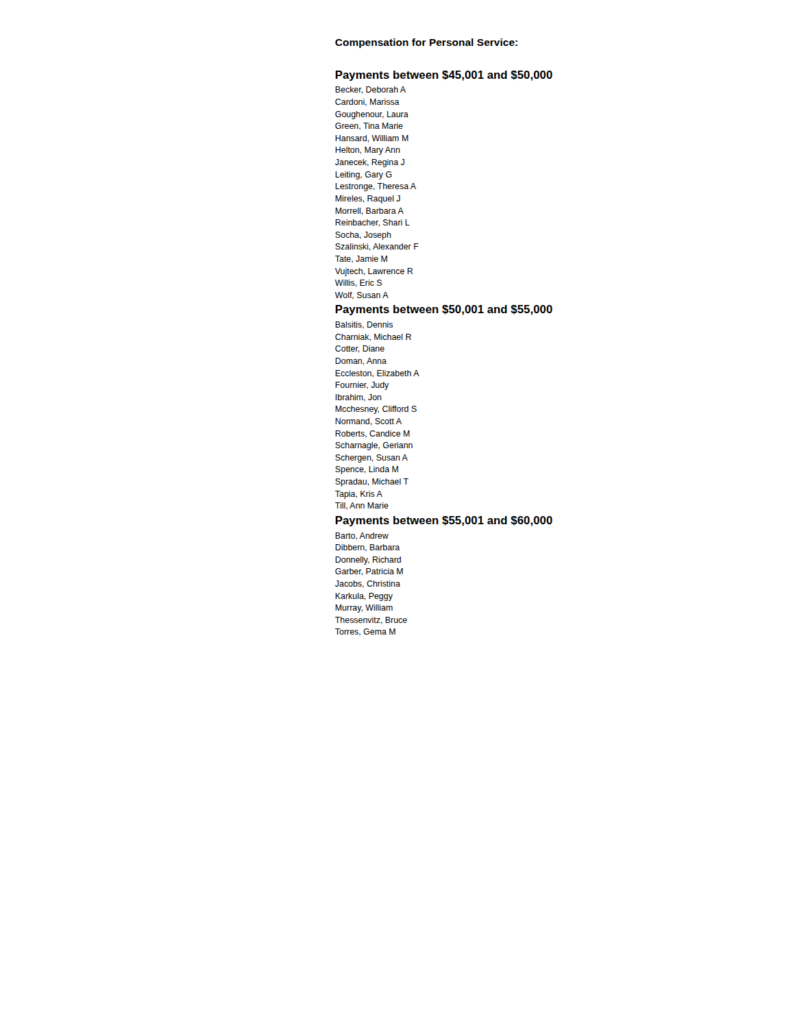Compensation for Personal Service:
Payments between $45,001 and $50,000
Becker, Deborah A
Cardoni, Marissa
Goughenour, Laura
Green, Tina Marie
Hansard, William M
Helton, Mary Ann
Janecek, Regina J
Leiting, Gary G
Lestronge, Theresa A
Mireles, Raquel J
Morrell, Barbara A
Reinbacher, Shari L
Socha, Joseph
Szalinski, Alexander F
Tate, Jamie M
Vujtech, Lawrence R
Willis, Eric S
Wolf, Susan A
Payments between $50,001 and $55,000
Balsitis, Dennis
Charniak, Michael R
Cotter, Diane
Doman, Anna
Eccleston, Elizabeth A
Fournier, Judy
Ibrahim, Jon
Mcchesney, Clifford S
Normand, Scott A
Roberts, Candice M
Scharnagle, Geriann
Schergen, Susan A
Spence, Linda M
Spradau, Michael T
Tapia, Kris A
Till, Ann Marie
Payments between $55,001 and $60,000
Barto, Andrew
Dibbern, Barbara
Donnelly, Richard
Garber, Patricia M
Jacobs, Christina
Karkula, Peggy
Murray, William
Thessenvitz, Bruce
Torres, Gema M